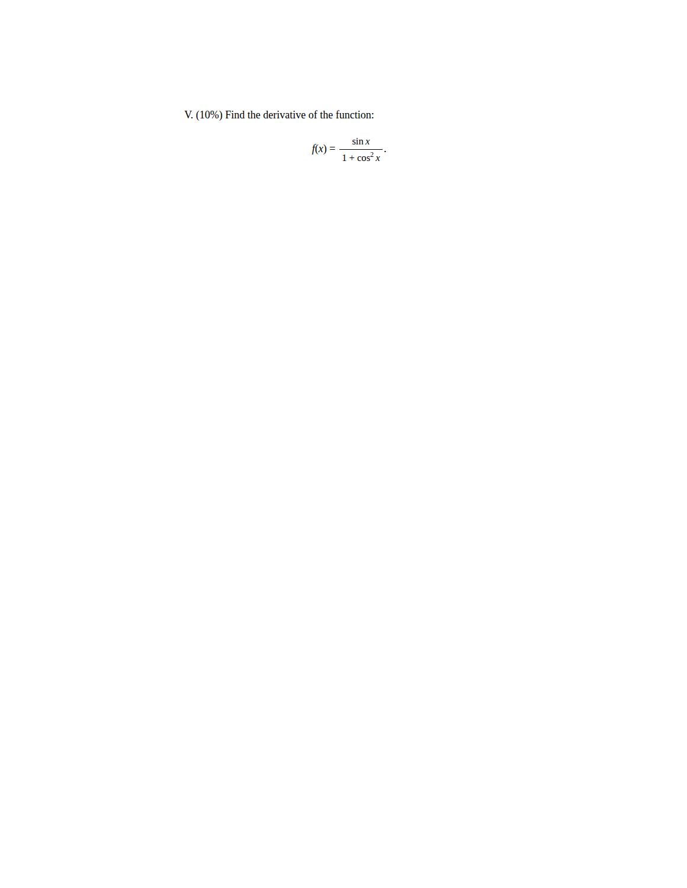V. (10%) Find the derivative of the function:
f(x) = sin x 1 + cos2 x .